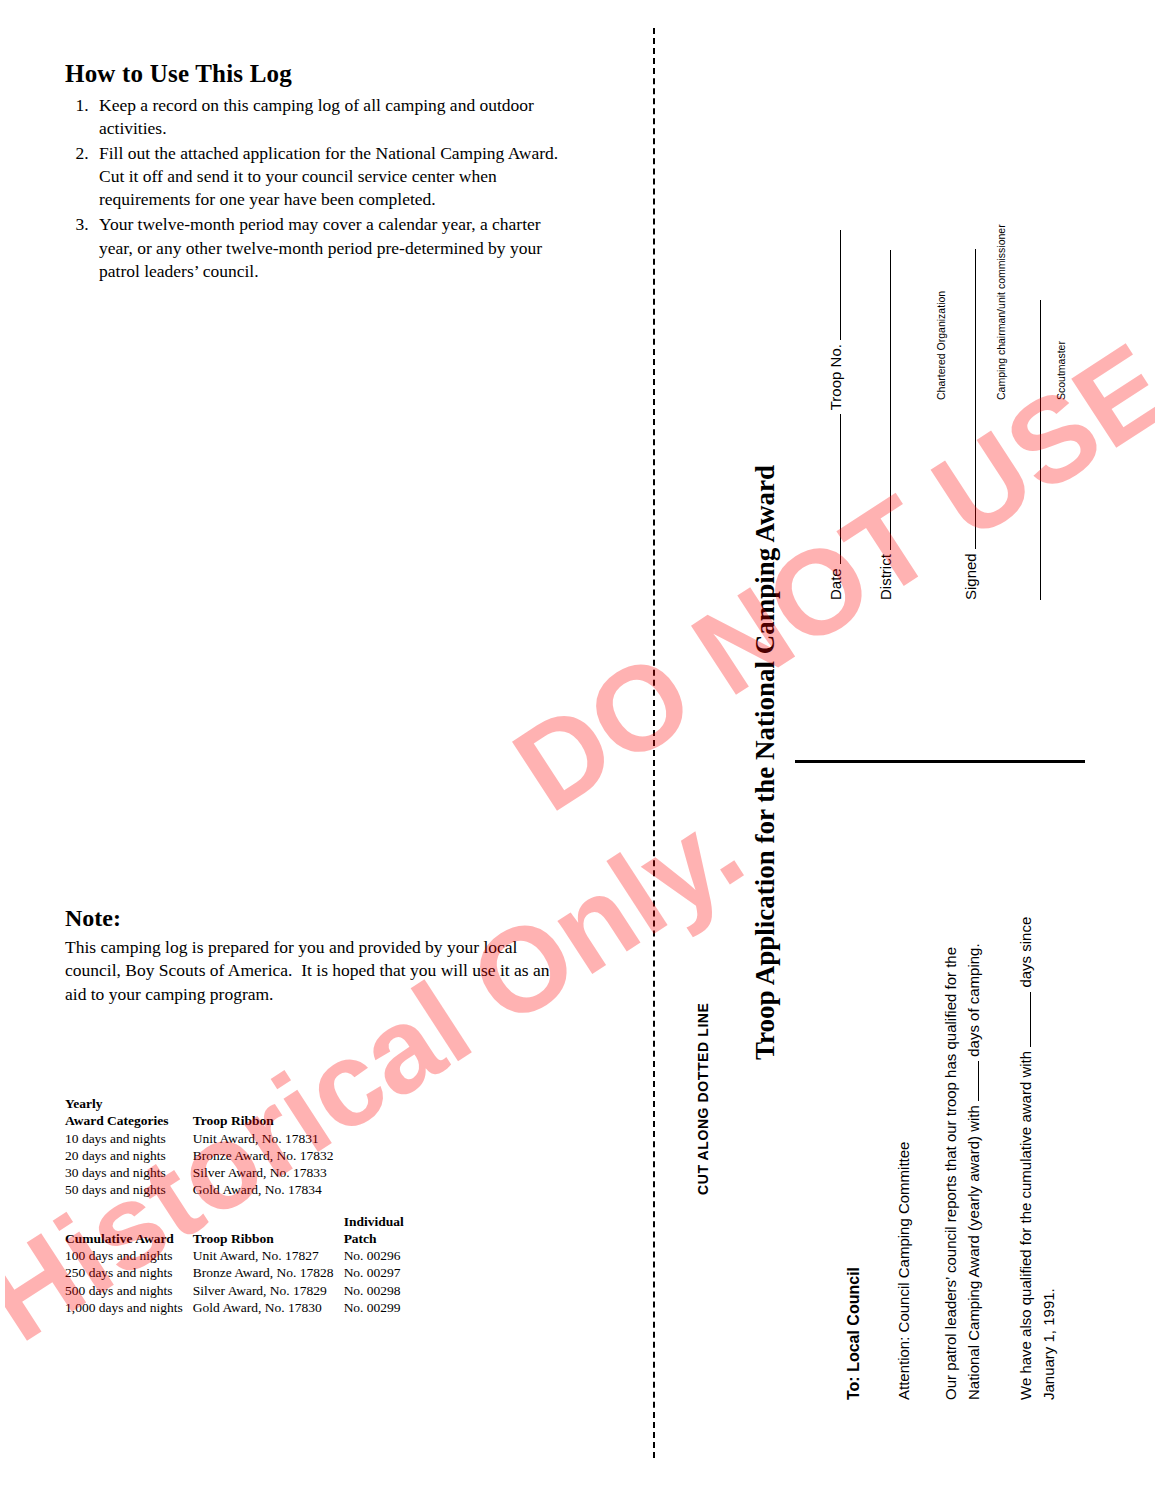How to Use This Log
Keep a record on this camping log of all camping and outdoor activities.
Fill out the attached application for the National Camping Award. Cut it off and send it to your council service center when requirements for one year have been completed.
Your twelve-month period may cover a calendar year, a charter year, or any other twelve-month period pre-determined by your patrol leaders’ council.
Note:
This camping log is prepared for you and provided by your local council, Boy Scouts of America. It is hoped that you will use it as an aid to your camping program.
| Yearly | | |
| Award Categories | Troop Ribbon | |
| 10 days and nights | Unit Award, No. 17831 | |
| 20 days and nights | Bronze Award, No. 17832 | |
| 30 days and nights | Silver Award, No. 17833 | |
| 50 days and nights | Gold Award, No. 17834 | |
| | | Individual |
| Cumulative Award | Troop Ribbon | Patch |
| 100 days and nights | Unit Award, No. 17827 | No. 00296 |
| 250 days and nights | Bronze Award, No. 17828 | No. 00297 |
| 500 days and nights | Silver Award, No. 17829 | No. 00298 |
| 1,000 days and nights | Gold Award, No. 17830 | No. 00299 |
CUT ALONG DOTTED LINE
Troop Application for the National Camping Award
To: Local Council
Attention: Council Camping Committee
Our patrol leaders’ council reports that our troop has qualified for the
National Camping Award (yearly award) with days of camping.
We have also qualified for the cumulative award with days since
January 1, 1991.
Date Troop No.
District
Signed
Chartered Organization
Camping chairman/unit commissioner
Scoutmaster
Historical Only.
DO NOT USE